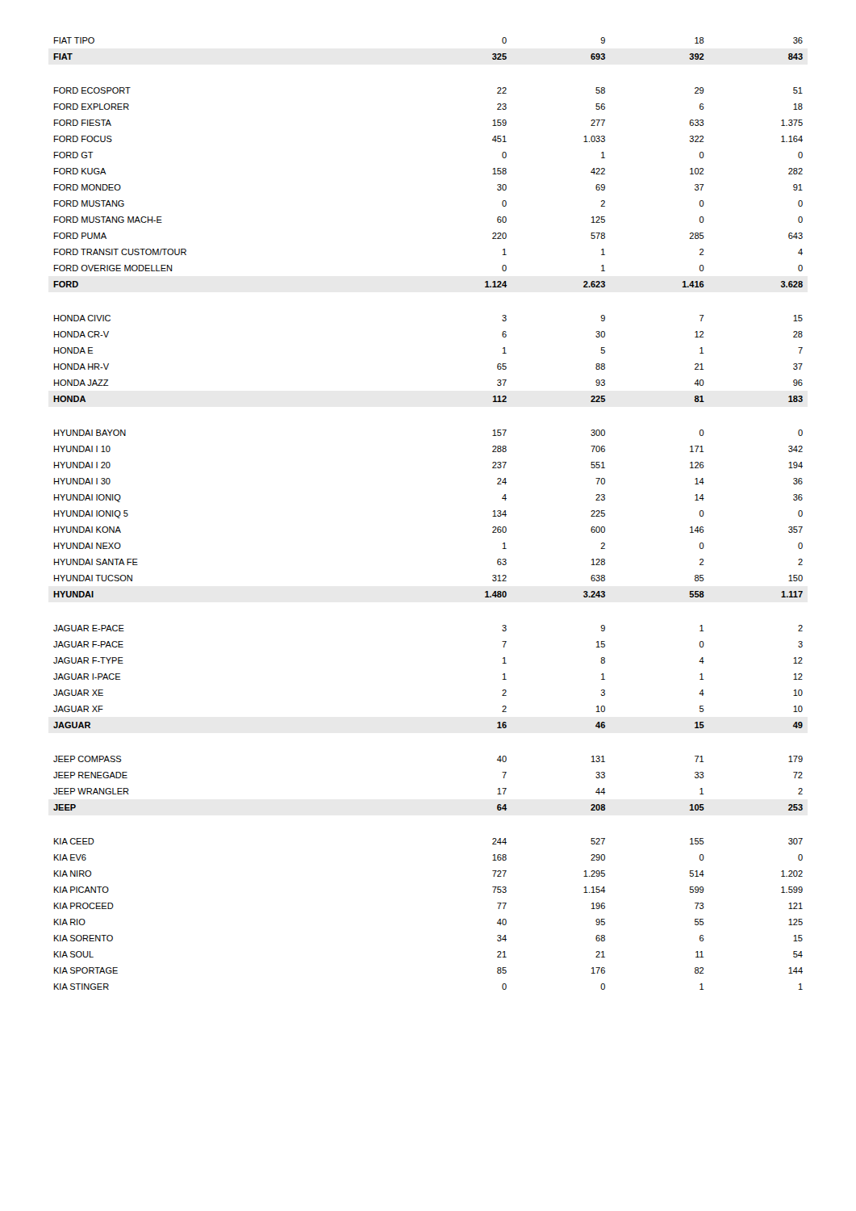| FIAT TIPO | 0 | 9 | 18 | 36 |
| FIAT | 325 | 693 | 392 | 843 |
| FORD ECOSPORT | 22 | 58 | 29 | 51 |
| FORD EXPLORER | 23 | 56 | 6 | 18 |
| FORD FIESTA | 159 | 277 | 633 | 1.375 |
| FORD FOCUS | 451 | 1.033 | 322 | 1.164 |
| FORD GT | 0 | 1 | 0 | 0 |
| FORD KUGA | 158 | 422 | 102 | 282 |
| FORD MONDEO | 30 | 69 | 37 | 91 |
| FORD MUSTANG | 0 | 2 | 0 | 0 |
| FORD MUSTANG MACH-E | 60 | 125 | 0 | 0 |
| FORD PUMA | 220 | 578 | 285 | 643 |
| FORD TRANSIT CUSTOM/TOUR | 1 | 1 | 2 | 4 |
| FORD OVERIGE MODELLEN | 0 | 1 | 0 | 0 |
| FORD | 1.124 | 2.623 | 1.416 | 3.628 |
| HONDA CIVIC | 3 | 9 | 7 | 15 |
| HONDA CR-V | 6 | 30 | 12 | 28 |
| HONDA E | 1 | 5 | 1 | 7 |
| HONDA HR-V | 65 | 88 | 21 | 37 |
| HONDA JAZZ | 37 | 93 | 40 | 96 |
| HONDA | 112 | 225 | 81 | 183 |
| HYUNDAI BAYON | 157 | 300 | 0 | 0 |
| HYUNDAI I 10 | 288 | 706 | 171 | 342 |
| HYUNDAI I 20 | 237 | 551 | 126 | 194 |
| HYUNDAI I 30 | 24 | 70 | 14 | 36 |
| HYUNDAI IONIQ | 4 | 23 | 14 | 36 |
| HYUNDAI IONIQ 5 | 134 | 225 | 0 | 0 |
| HYUNDAI KONA | 260 | 600 | 146 | 357 |
| HYUNDAI NEXO | 1 | 2 | 0 | 0 |
| HYUNDAI SANTA FE | 63 | 128 | 2 | 2 |
| HYUNDAI TUCSON | 312 | 638 | 85 | 150 |
| HYUNDAI | 1.480 | 3.243 | 558 | 1.117 |
| JAGUAR E-PACE | 3 | 9 | 1 | 2 |
| JAGUAR F-PACE | 7 | 15 | 0 | 3 |
| JAGUAR F-TYPE | 1 | 8 | 4 | 12 |
| JAGUAR I-PACE | 1 | 1 | 1 | 12 |
| JAGUAR XE | 2 | 3 | 4 | 10 |
| JAGUAR XF | 2 | 10 | 5 | 10 |
| JAGUAR | 16 | 46 | 15 | 49 |
| JEEP COMPASS | 40 | 131 | 71 | 179 |
| JEEP RENEGADE | 7 | 33 | 33 | 72 |
| JEEP WRANGLER | 17 | 44 | 1 | 2 |
| JEEP | 64 | 208 | 105 | 253 |
| KIA CEED | 244 | 527 | 155 | 307 |
| KIA EV6 | 168 | 290 | 0 | 0 |
| KIA NIRO | 727 | 1.295 | 514 | 1.202 |
| KIA PICANTO | 753 | 1.154 | 599 | 1.599 |
| KIA PROCEED | 77 | 196 | 73 | 121 |
| KIA RIO | 40 | 95 | 55 | 125 |
| KIA SORENTO | 34 | 68 | 6 | 15 |
| KIA SOUL | 21 | 21 | 11 | 54 |
| KIA SPORTAGE | 85 | 176 | 82 | 144 |
| KIA STINGER | 0 | 0 | 1 | 1 |